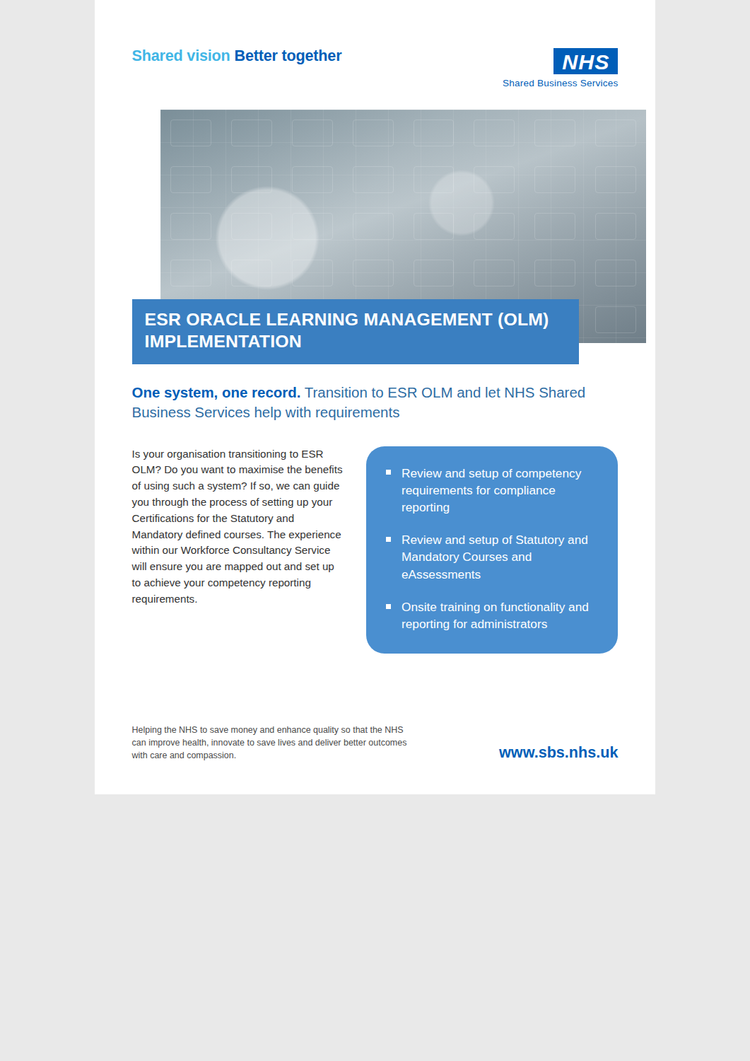Shared vision Better together
NHS
Shared Business Services
ESR Oracle Learning Management (OLM) Implementation
One system, one record. Transition to ESR OLM and let NHS Shared Business Services help with requirements
Is your organisation transitioning to ESR OLM? Do you want to maximise the benefits of using such a system? If so, we can guide you through the process of setting up your Certifications for the Statutory and Mandatory defined courses. The experience within our Workforce Consultancy Service will ensure you are mapped out and set up to achieve your competency reporting requirements.
Review and setup of competency requirements for compliance reporting
Review and setup of Statutory and Mandatory Courses and eAssessments
Onsite training on functionality and reporting for administrators
Helping the NHS to save money and enhance quality so that the NHS can improve health, innovate to save lives and deliver better outcomes with care and compassion.
www.sbs.nhs.uk